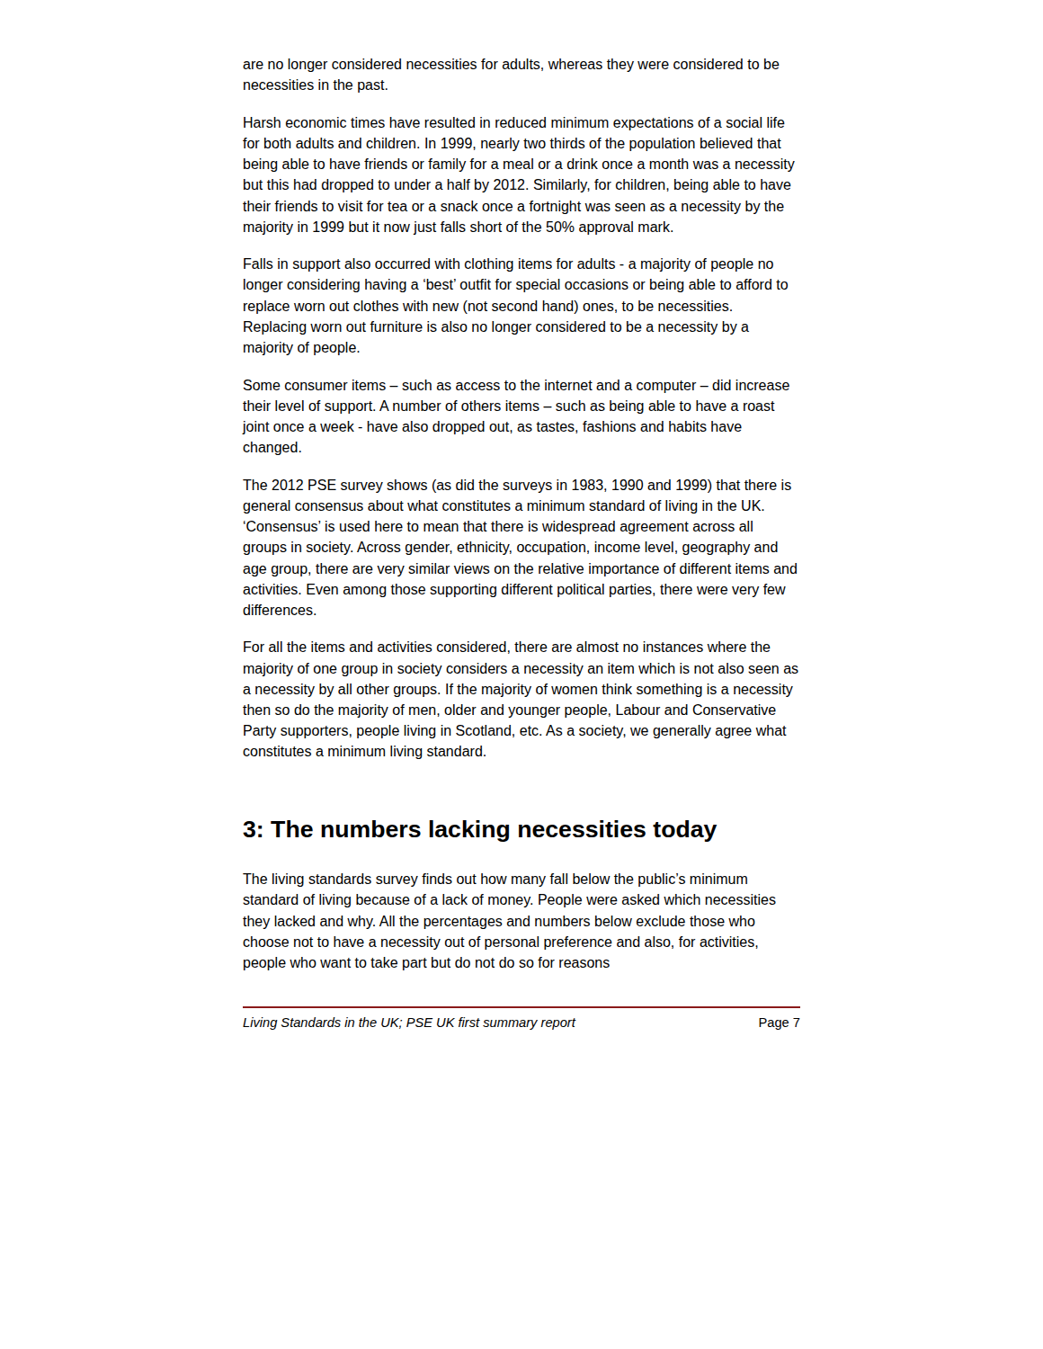are no longer considered necessities for adults, whereas they were considered to be necessities in the past.
Harsh economic times have resulted in reduced minimum expectations of a social life for both adults and children. In 1999, nearly two thirds of the population believed that being able to have friends or family for a meal or a drink once a month was a necessity but this had dropped to under a half by 2012. Similarly, for children, being able to have their friends to visit for tea or a snack once a fortnight was seen as a necessity by the majority in 1999 but it now just falls short of the 50% approval mark.
Falls in support also occurred with clothing items for adults - a majority of people no longer considering having a ‘best’ outfit for special occasions or being able to afford to replace worn out clothes with new (not second hand) ones, to be necessities. Replacing worn out furniture is also no longer considered to be a necessity by a majority of people.
Some consumer items – such as access to the internet and a computer – did increase their level of support. A number of others items – such as being able to have a roast joint once a week - have also dropped out, as tastes, fashions and habits have changed.
The 2012 PSE survey shows (as did the surveys in 1983, 1990 and 1999) that there is general consensus about what constitutes a minimum standard of living in the UK. ‘Consensus’ is used here to mean that there is widespread agreement across all groups in society. Across gender, ethnicity, occupation, income level, geography and age group, there are very similar views on the relative importance of different items and activities. Even among those supporting different political parties, there were very few differences.
For all the items and activities considered, there are almost no instances where the majority of one group in society considers a necessity an item which is not also seen as a necessity by all other groups. If the majority of women think something is a necessity then so do the majority of men, older and younger people, Labour and Conservative Party supporters, people living in Scotland, etc. As a society, we generally agree what constitutes a minimum living standard.
3: The numbers lacking necessities today
The living standards survey finds out how many fall below the public’s minimum standard of living because of a lack of money. People were asked which necessities they lacked and why. All the percentages and numbers below exclude those who choose not to have a necessity out of personal preference and also, for activities, people who want to take part but do not do so for reasons
Living Standards in the UK; PSE UK first summary report Page 7